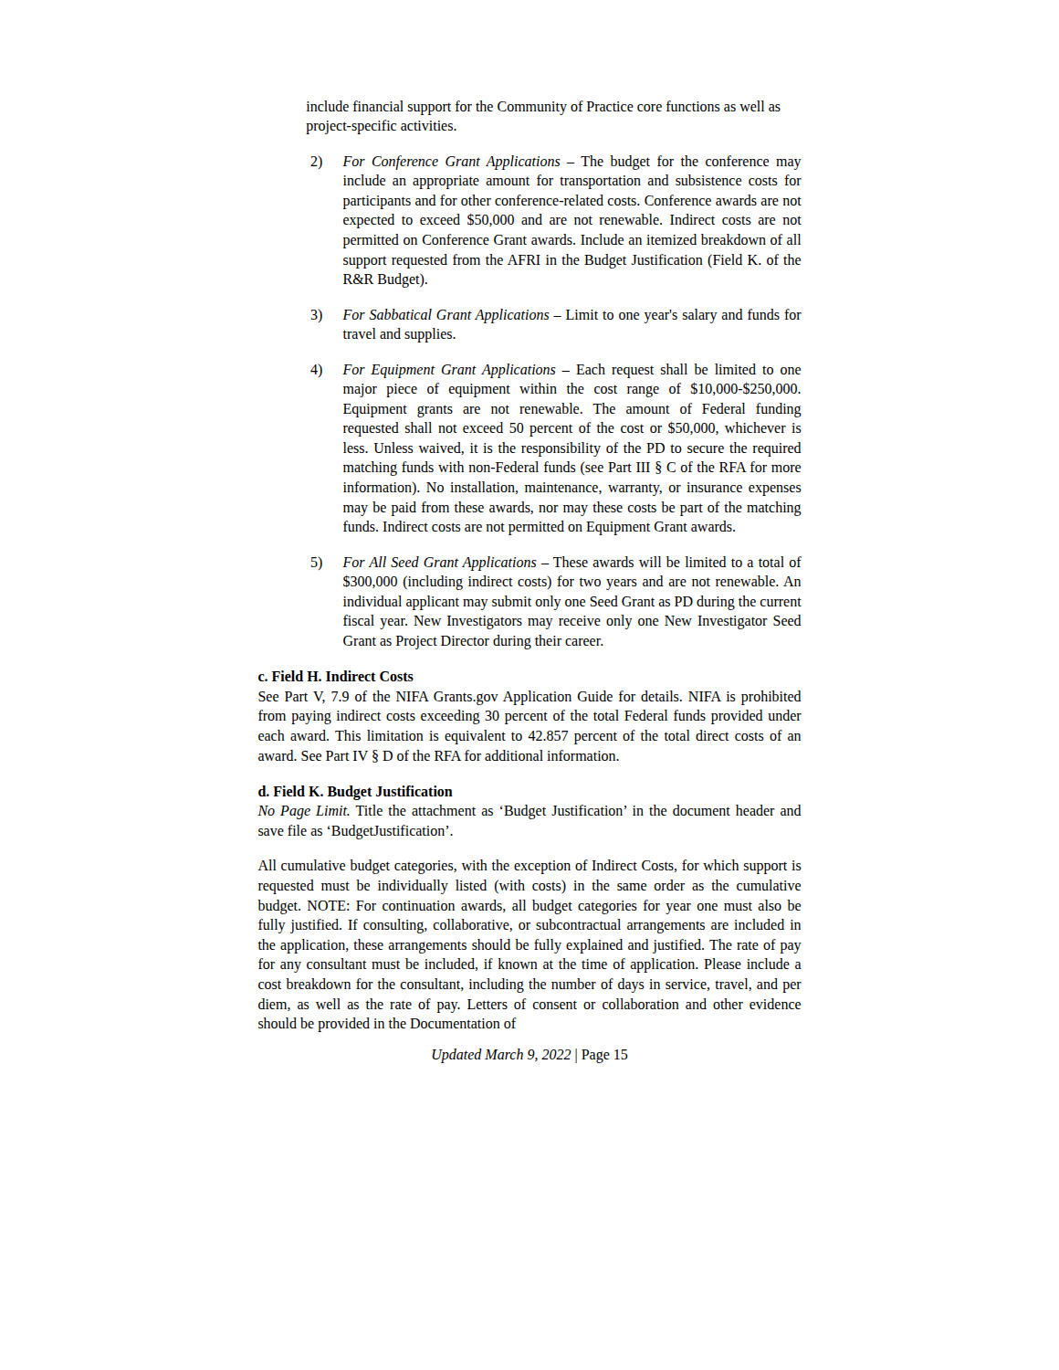include financial support for the Community of Practice core functions as well as project-specific activities.
2)
For Conference Grant Applications – The budget for the conference may include an appropriate amount for transportation and subsistence costs for participants and for other conference-related costs. Conference awards are not expected to exceed $50,000 and are not renewable. Indirect costs are not permitted on Conference Grant awards. Include an itemized breakdown of all support requested from the AFRI in the Budget Justification (Field K. of the R&R Budget).
3)
For Sabbatical Grant Applications – Limit to one year's salary and funds for travel and supplies.
4)
For Equipment Grant Applications – Each request shall be limited to one major piece of equipment within the cost range of $10,000-$250,000. Equipment grants are not renewable. The amount of Federal funding requested shall not exceed 50 percent of the cost or $50,000, whichever is less. Unless waived, it is the responsibility of the PD to secure the required matching funds with non-Federal funds (see Part III § C of the RFA for more information). No installation, maintenance, warranty, or insurance expenses may be paid from these awards, nor may these costs be part of the matching funds. Indirect costs are not permitted on Equipment Grant awards.
5)
For All Seed Grant Applications – These awards will be limited to a total of $300,000 (including indirect costs) for two years and are not renewable. An individual applicant may submit only one Seed Grant as PD during the current fiscal year. New Investigators may receive only one New Investigator Seed Grant as Project Director during their career.
c. Field H. Indirect Costs
See Part V, 7.9 of the NIFA Grants.gov Application Guide for details. NIFA is prohibited from paying indirect costs exceeding 30 percent of the total Federal funds provided under each award. This limitation is equivalent to 42.857 percent of the total direct costs of an award. See Part IV § D of the RFA for additional information.
d. Field K. Budget Justification
No Page Limit. Title the attachment as ‘Budget Justification’ in the document header and save file as ‘BudgetJustification’.
All cumulative budget categories, with the exception of Indirect Costs, for which support is requested must be individually listed (with costs) in the same order as the cumulative budget. NOTE: For continuation awards, all budget categories for year one must also be fully justified. If consulting, collaborative, or subcontractual arrangements are included in the application, these arrangements should be fully explained and justified. The rate of pay for any consultant must be included, if known at the time of application. Please include a cost breakdown for the consultant, including the number of days in service, travel, and per diem, as well as the rate of pay. Letters of consent or collaboration and other evidence should be provided in the Documentation of
Updated March 9, 2022 | Page 15